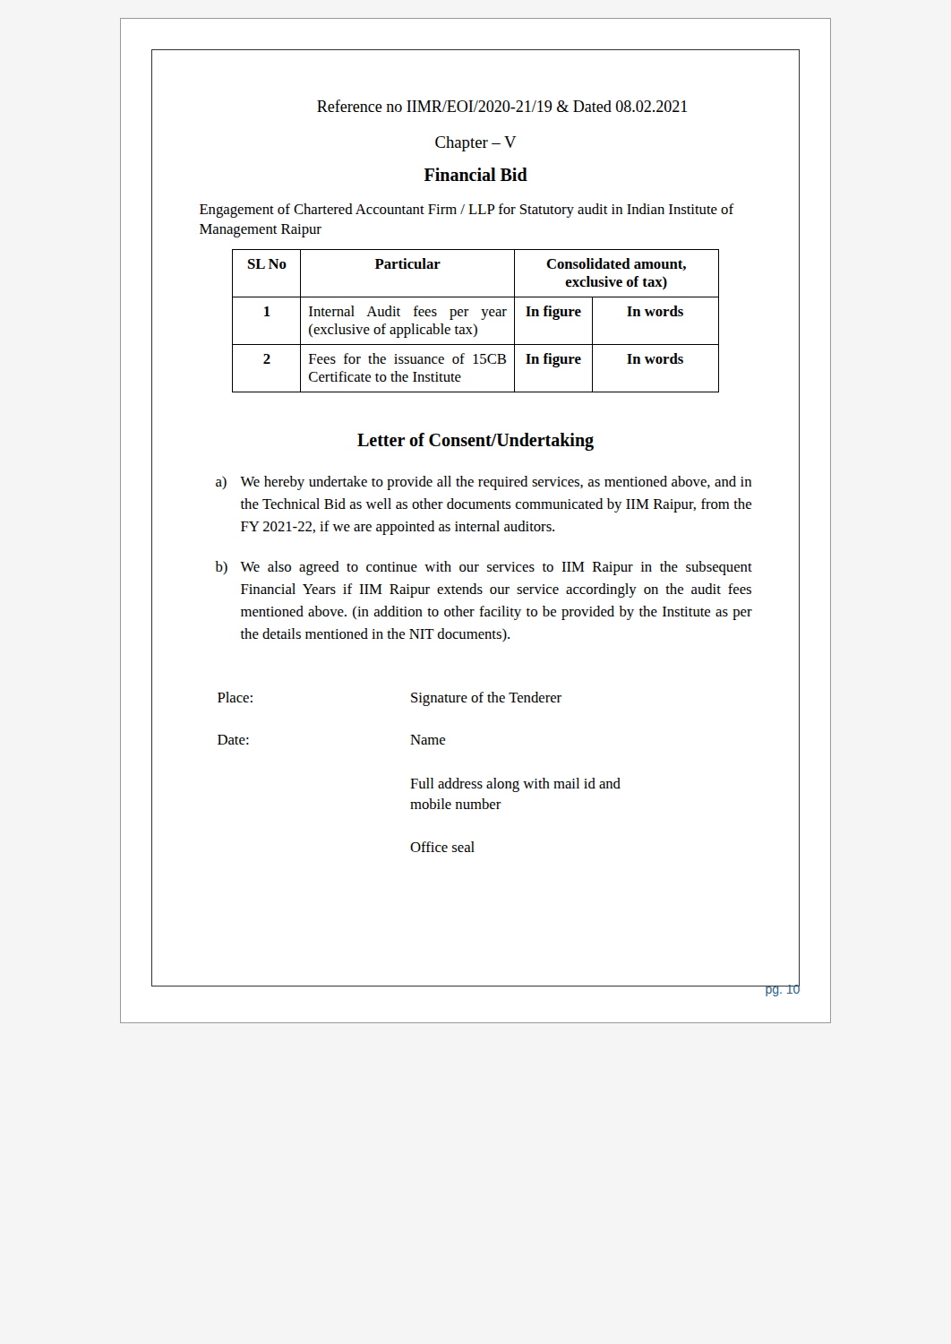Reference no IIMR/EOI/2020-21/19 & Dated 08.02.2021
Chapter – V
Financial Bid
Engagement of Chartered Accountant Firm / LLP for Statutory audit in Indian Institute of Management Raipur
| SL No | Particular | Consolidated amount, exclusive of tax) |
| --- | --- | --- |
| 1 | Internal Audit fees per year (exclusive of applicable tax) | In figure | In words |
| 2 | Fees for the issuance of 15CB Certificate to the Institute | In figure | In words |
Letter of Consent/Undertaking
a) We hereby undertake to provide all the required services, as mentioned above, and in the Technical Bid as well as other documents communicated by IIM Raipur, from the FY 2021-22, if we are appointed as internal auditors.
b) We also agreed to continue with our services to IIM Raipur in the subsequent Financial Years if IIM Raipur extends our service accordingly on the audit fees mentioned above. (in addition to other facility to be provided by the Institute as per the details mentioned in the NIT documents).
| Place: | Signature of the Tenderer |
| Date: | Name |
| | Full address along with mail id and mobile number |
| | Office seal |
pg. 10